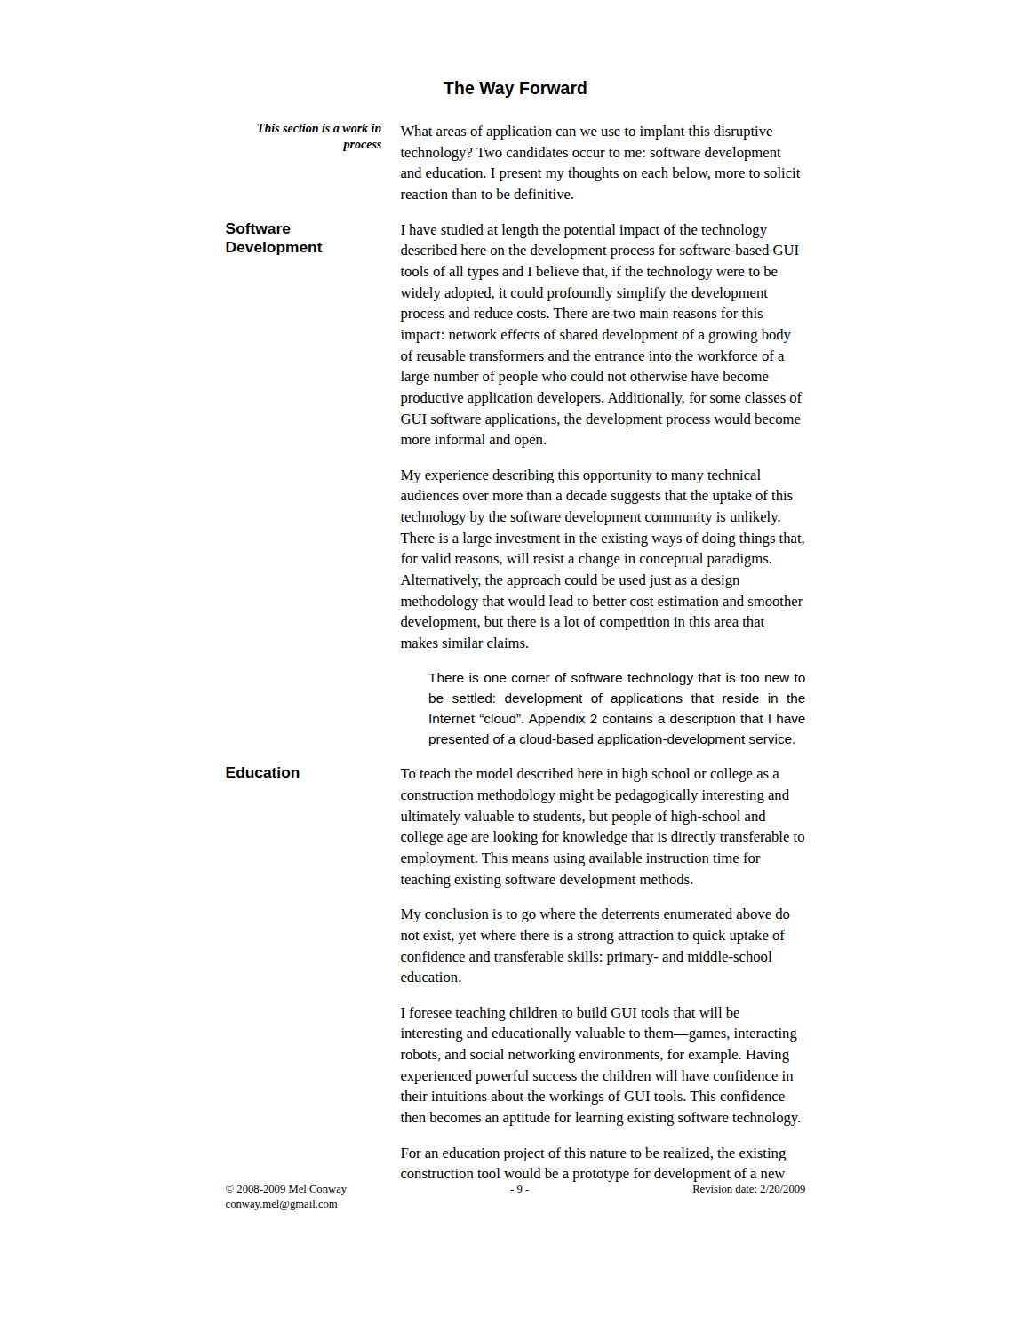The Way Forward
This section is a work in process
What areas of application can we use to implant this disruptive technology? Two candidates occur to me: software development and education. I present my thoughts on each below, more to solicit reaction than to be definitive.
Software Development
I have studied at length the potential impact of the technology described here on the development process for software-based GUI tools of all types and I believe that, if the technology were to be widely adopted, it could profoundly simplify the development process and reduce costs. There are two main reasons for this impact: network effects of shared development of a growing body of reusable transformers and the entrance into the workforce of a large number of people who could not otherwise have become productive application developers. Additionally, for some classes of GUI software applications, the development process would become more informal and open.
My experience describing this opportunity to many technical audiences over more than a decade suggests that the uptake of this technology by the software development community is unlikely. There is a large investment in the existing ways of doing things that, for valid reasons, will resist a change in conceptual paradigms. Alternatively, the approach could be used just as a design methodology that would lead to better cost estimation and smoother development, but there is a lot of competition in this area that makes similar claims.
There is one corner of software technology that is too new to be settled: development of applications that reside in the Internet “cloud”. Appendix 2 contains a description that I have presented of a cloud-based application-development service.
Education
To teach the model described here in high school or college as a construction methodology might be pedagogically interesting and ultimately valuable to students, but people of high-school and college age are looking for knowledge that is directly transferable to employment. This means using available instruction time for teaching existing software development methods.
My conclusion is to go where the deterrents enumerated above do not exist, yet where there is a strong attraction to quick uptake of confidence and transferable skills: primary- and middle-school education.
I foresee teaching children to build GUI tools that will be interesting and educationally valuable to them—games, interacting robots, and social networking environments, for example. Having experienced powerful success the children will have confidence in their intuitions about the workings of GUI tools. This confidence then becomes an aptitude for learning existing software technology.
For an education project of this nature to be realized, the existing construction tool would be a prototype for development of a new
© 2008-2009 Mel Conway
conway.mel@gmail.com
- 9 -
Revision date: 2/20/2009